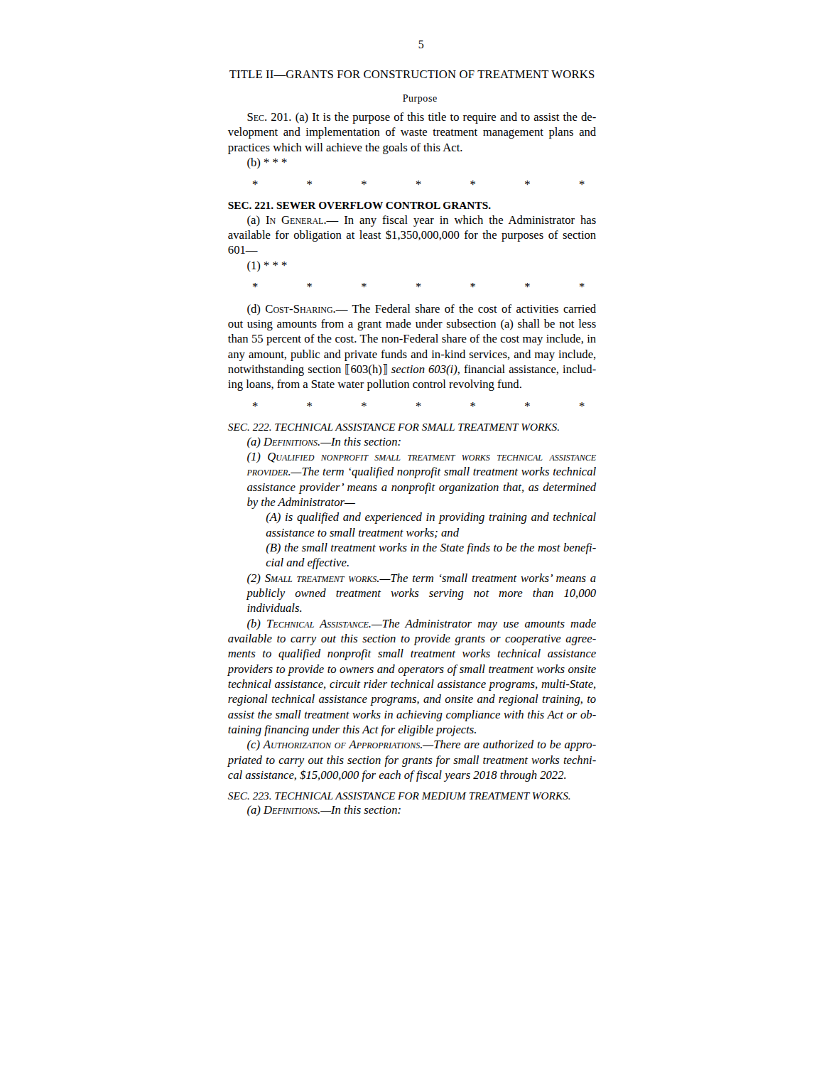5
Title II—Grants for Construction of Treatment Works
Purpose
Sec. 201. (a) It is the purpose of this title to require and to assist the development and implementation of waste treatment management plans and practices which will achieve the goals of this Act.
(b) * * *
*******
Sec. 221. Sewer overflow control grants.
(a) In General.— In any fiscal year in which the Administrator has available for obligation at least $1,350,000,000 for the purposes of section 601—
(1) * * *
*******
(d) Cost-Sharing.— The Federal share of the cost of activities carried out using amounts from a grant made under subsection (a) shall be not less than 55 percent of the cost. The non-Federal share of the cost may include, in any amount, public and private funds and in-kind services, and may include, notwithstanding section ⟦603(h)⟧ section 603(i), financial assistance, including loans, from a State water pollution control revolving fund.
*******
Sec. 222. Technical assistance for small treatment works.
(a) Definitions.—In this section:
(1) Qualified nonprofit small treatment works technical assistance provider.—The term ‘qualified nonprofit small treatment works technical assistance provider’ means a nonprofit organization that, as determined by the Administrator—
(A) is qualified and experienced in providing training and technical assistance to small treatment works; and
(B) the small treatment works in the State finds to be the most beneficial and effective.
(2) Small treatment works.—The term ‘small treatment works’ means a publicly owned treatment works serving not more than 10,000 individuals.
(b) Technical Assistance.—The Administrator may use amounts made available to carry out this section to provide grants or cooperative agreements to qualified nonprofit small treatment works technical assistance providers to provide to owners and operators of small treatment works onsite technical assistance, circuit rider technical assistance programs, multi-State, regional technical assistance programs, and onsite and regional training, to assist the small treatment works in achieving compliance with this Act or obtaining financing under this Act for eligible projects.
(c) Authorization of Appropriations.—There are authorized to be appropriated to carry out this section for grants for small treatment works technical assistance, $15,000,000 for each of fiscal years 2018 through 2022.
Sec. 223. Technical assistance for medium treatment works.
(a) Definitions.—In this section: